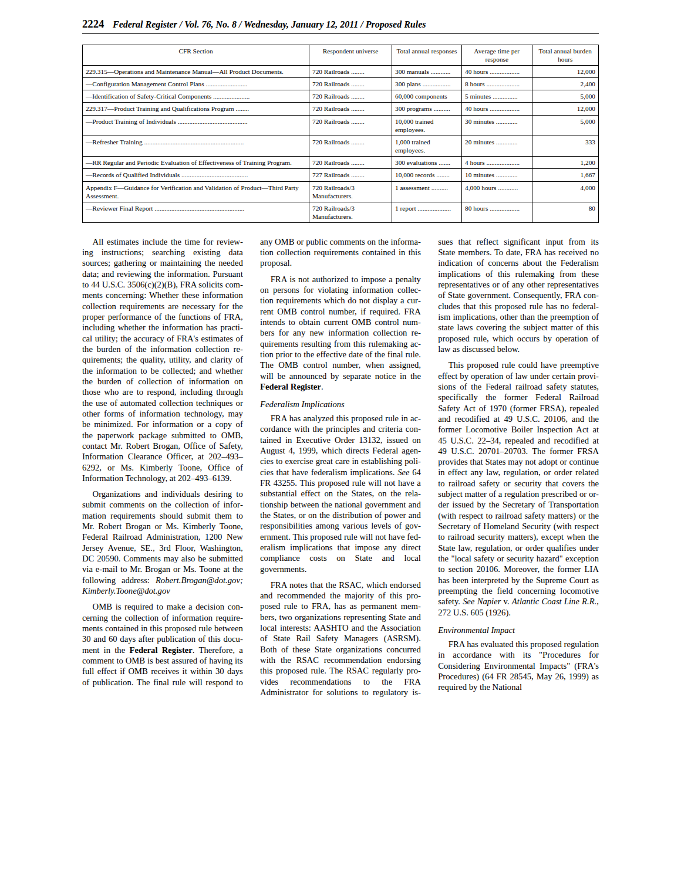2224 Federal Register / Vol. 76, No. 8 / Wednesday, January 12, 2011 / Proposed Rules
| CFR Section | Respondent universe | Total annual responses | Average time per response | Total annual burden hours |
| --- | --- | --- | --- | --- |
| 229.315—Operations and Maintenance Manual—All Product Documents. | 720 Railroads ........ | 300 manuals ............ | 40 hours .................. | 12,000 |
| —Configuration Management Control Plans ......................... | 720 Railroads ........ | 300 plans ................. | 8 hours .................... | 2,400 |
| —Identification of Safety-Critical Components ...................... | 720 Railroads ........ | 60,000 components | 5 minutes ............... | 5,000 |
| 229.317—Product Training and Qualifications Program ........ | 720 Railroads ........ | 300 programs .......... | 40 hours .................. | 12,000 |
| —Product Training of Individuals .......................................... | 720 Railroads ........ | 10,000 trained employees. | 30 minutes ............. | 5,000 |
| —Refresher Training ............................................................ | 720 Railroads ........ | 1,000 trained employees. | 20 minutes ............. | 333 |
| —RR Regular and Periodic Evaluation of Effectiveness of Training Program. | 720 Railroads ........ | 300 evaluations ....... | 4 hours .................... | 1,200 |
| —Records of Qualified Individuals ........................................ | 727 Railroads ........ | 10,000 records ........ | 10 minutes ............. | 1,667 |
| Appendix F—Guidance for Verification and Validation of Product—Third Party Assessment. | 720 Railroads/3 Manufacturers. | 1 assessment .......... | 4,000 hours ............ | 4,000 |
| —Reviewer Final Report ...................................................... | 720 Railroads/3 Manufacturers. | 1 report .................... | 80 hours .................. | 80 |
All estimates include the time for reviewing instructions; searching existing data sources; gathering or maintaining the needed data; and reviewing the information. Pursuant to 44 U.S.C. 3506(c)(2)(B), FRA solicits comments concerning: Whether these information collection requirements are necessary for the proper performance of the functions of FRA, including whether the information has practical utility; the accuracy of FRA's estimates of the burden of the information collection requirements; the quality, utility, and clarity of the information to be collected; and whether the burden of collection of information on those who are to respond, including through the use of automated collection techniques or other forms of information technology, may be minimized. For information or a copy of the paperwork package submitted to OMB, contact Mr. Robert Brogan, Office of Safety, Information Clearance Officer, at 202–493–6292, or Ms. Kimberly Toone, Office of Information Technology, at 202–493–6139.
Organizations and individuals desiring to submit comments on the collection of information requirements should submit them to Mr. Robert Brogan or Ms. Kimberly Toone, Federal Railroad Administration, 1200 New Jersey Avenue, SE., 3rd Floor, Washington, DC 20590. Comments may also be submitted via e-mail to Mr. Brogan or Ms. Toone at the following address: Robert.Brogan@dot.gov; Kimberly.Toone@dot.gov
OMB is required to make a decision concerning the collection of information requirements contained in this proposed rule between 30 and 60 days after publication of this document in the Federal Register. Therefore, a comment to OMB is best assured of having its full effect if OMB receives it within 30 days of publication. The final rule will respond to any OMB or public comments on the information collection requirements contained in this proposal.
FRA is not authorized to impose a penalty on persons for violating information collection requirements which do not display a current OMB control number, if required. FRA intends to obtain current OMB control numbers for any new information collection requirements resulting from this rulemaking action prior to the effective date of the final rule. The OMB control number, when assigned, will be announced by separate notice in the Federal Register.
Federalism Implications
FRA has analyzed this proposed rule in accordance with the principles and criteria contained in Executive Order 13132, issued on August 4, 1999, which directs Federal agencies to exercise great care in establishing policies that have federalism implications. See 64 FR 43255. This proposed rule will not have a substantial effect on the States, on the relationship between the national government and the States, or on the distribution of power and responsibilities among various levels of government. This proposed rule will not have federalism implications that impose any direct compliance costs on State and local governments.
FRA notes that the RSAC, which endorsed and recommended the majority of this proposed rule to FRA, has as permanent members, two organizations representing State and local interests: AASHTO and the Association of State Rail Safety Managers (ASRSM). Both of these State organizations concurred with the RSAC recommendation endorsing this proposed rule. The RSAC regularly provides recommendations to the FRA Administrator for solutions to regulatory issues that reflect significant input from its State members. To date, FRA has received no indication of concerns about the Federalism implications of this rulemaking from these representatives or of any other representatives of State government. Consequently, FRA concludes that this proposed rule has no federalism implications, other than the preemption of state laws covering the subject matter of this proposed rule, which occurs by operation of law as discussed below.
This proposed rule could have preemptive effect by operation of law under certain provisions of the Federal railroad safety statutes, specifically the former Federal Railroad Safety Act of 1970 (former FRSA), repealed and recodified at 49 U.S.C. 20106, and the former Locomotive Boiler Inspection Act at 45 U.S.C. 22–34, repealed and recodified at 49 U.S.C. 20701–20703. The former FRSA provides that States may not adopt or continue in effect any law, regulation, or order related to railroad safety or security that covers the subject matter of a regulation prescribed or order issued by the Secretary of Transportation (with respect to railroad safety matters) or the Secretary of Homeland Security (with respect to railroad security matters), except when the State law, regulation, or order qualifies under the "local safety or security hazard" exception to section 20106. Moreover, the former LIA has been interpreted by the Supreme Court as preempting the field concerning locomotive safety. See Napier v. Atlantic Coast Line R.R., 272 U.S. 605 (1926).
Environmental Impact
FRA has evaluated this proposed regulation in accordance with its "Procedures for Considering Environmental Impacts" (FRA's Procedures) (64 FR 28545, May 26, 1999) as required by the National